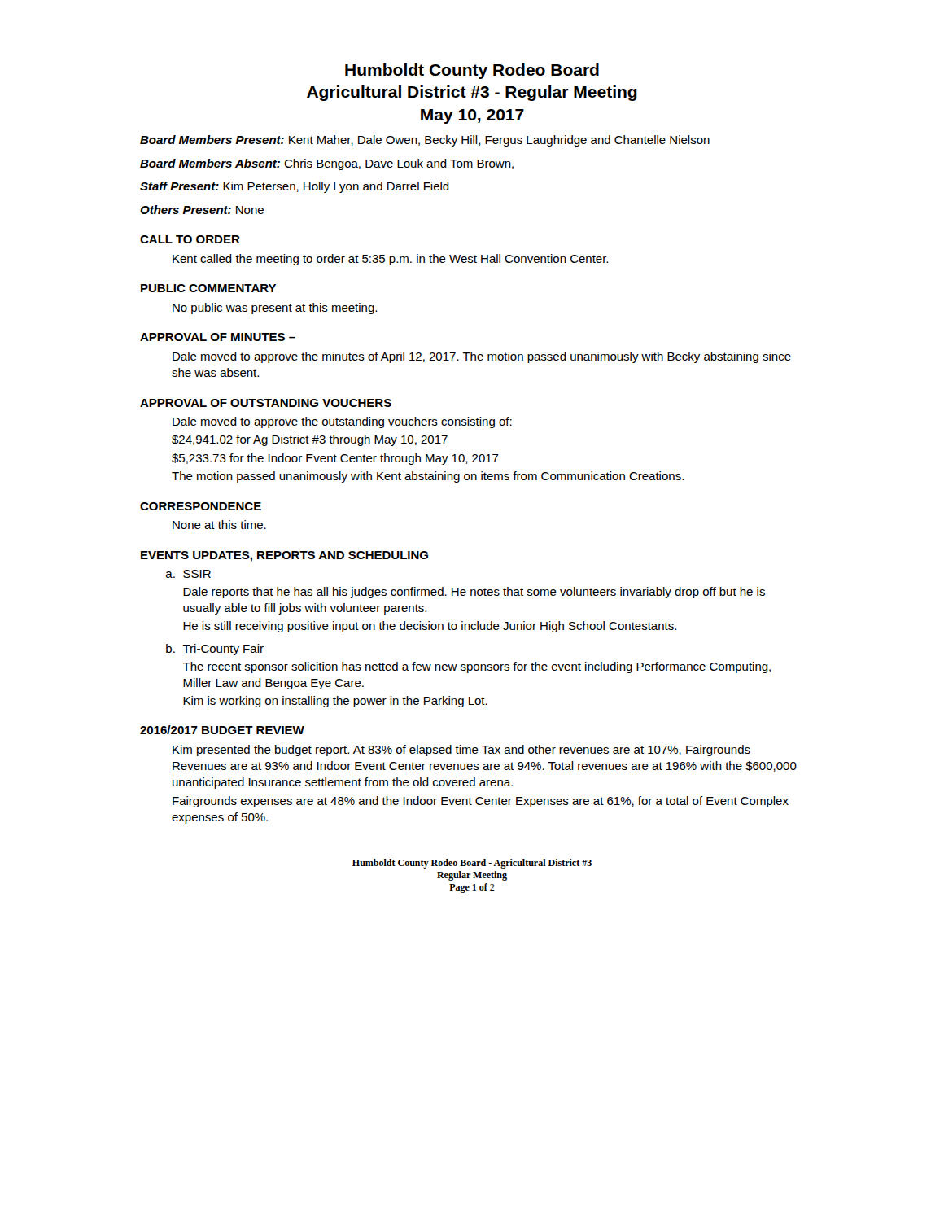Humboldt County Rodeo Board
Agricultural District #3 - Regular Meeting
May 10, 2017
Board Members Present: Kent Maher, Dale Owen, Becky Hill, Fergus Laughridge and Chantelle Nielson
Board Members Absent: Chris Bengoa, Dave Louk and Tom Brown,
Staff Present: Kim Petersen, Holly Lyon and Darrel Field
Others Present: None
Call to Order
Kent called the meeting to order at 5:35 p.m. in the West Hall Convention Center.
Public Commentary
No public was present at this meeting.
Approval of Minutes –
Dale moved to approve the minutes of April 12, 2017. The motion passed unanimously with Becky abstaining since she was absent.
Approval of Outstanding Vouchers
Dale moved to approve the outstanding vouchers consisting of:
$24,941.02 for Ag District #3 through May 10, 2017
$5,233.73 for the Indoor Event Center through May 10, 2017
The motion passed unanimously with Kent abstaining on items from Communication Creations.
Correspondence
None at this time.
Events Updates, Reports and Scheduling
SSIR
Dale reports that he has all his judges confirmed. He notes that some volunteers invariably drop off but he is usually able to fill jobs with volunteer parents.
He is still receiving positive input on the decision to include Junior High School Contestants.
Tri-County Fair
The recent sponsor solicition has netted a few new sponsors for the event including Performance Computing, Miller Law and Bengoa Eye Care.
Kim is working on installing the power in the Parking Lot.
2016/2017 Budget Review
Kim presented the budget report. At 83% of elapsed time Tax and other revenues are at 107%, Fairgrounds Revenues are at 93% and Indoor Event Center revenues are at 94%. Total revenues are at 196% with the $600,000 unanticipated Insurance settlement from the old covered arena.
Fairgrounds expenses are at 48% and the Indoor Event Center Expenses are at 61%, for a total of Event Complex expenses of 50%.
Humboldt County Rodeo Board - Agricultural District #3
Regular Meeting
Page 1 of 2